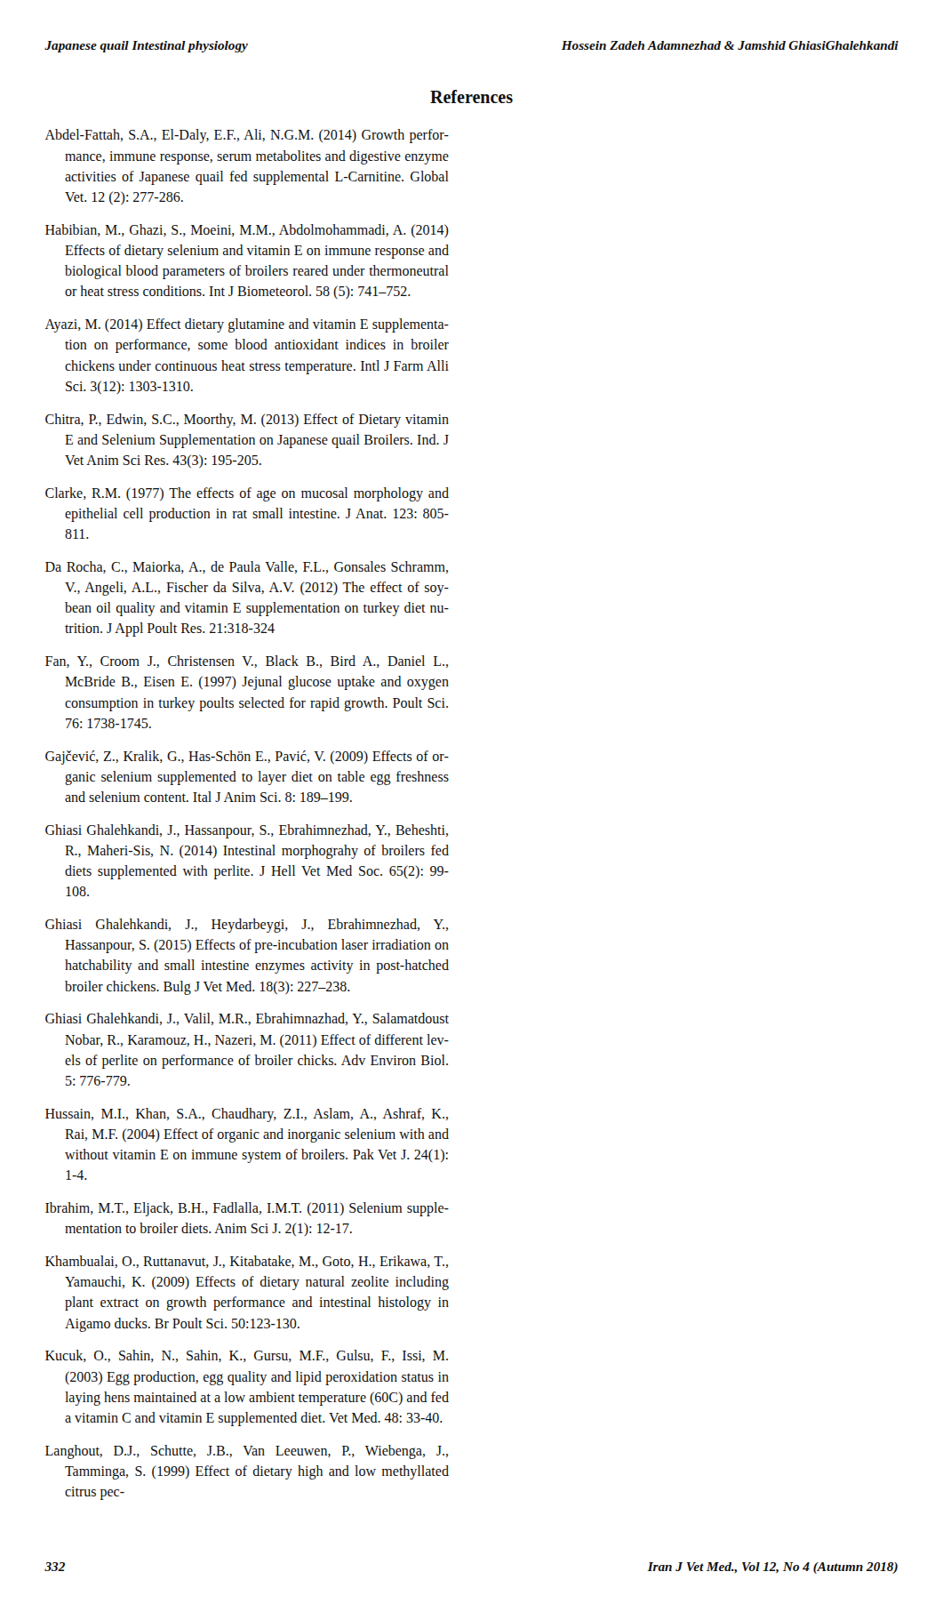Japanese quail Intestinal physiology
Hossein Zadeh Adamnezhad & Jamshid GhiasiGhalehkandi
References
Abdel-Fattah, S.A., El-Daly, E.F., Ali, N.G.M. (2014) Growth performance, immune response, serum metabolites and digestive enzyme activities of Japanese quail fed supplemental L-Carnitine. Global Vet. 12 (2): 277-286.
Habibian, M., Ghazi, S., Moeini, M.M., Abdolmohammadi, A. (2014) Effects of dietary selenium and vitamin E on immune response and biological blood parameters of broilers reared under thermoneutral or heat stress conditions. Int J Biometeorol. 58 (5): 741–752.
Ayazi, M. (2014) Effect dietary glutamine and vitamin E supplementation on performance, some blood antioxidant indices in broiler chickens under continuous heat stress temperature. Intl J Farm Alli Sci. 3(12): 1303-1310.
Chitra, P., Edwin, S.C., Moorthy, M. (2013) Effect of Dietary vitamin E and Selenium Supplementation on Japanese quail Broilers. Ind. J Vet Anim Sci Res. 43(3): 195-205.
Clarke, R.M. (1977) The effects of age on mucosal morphology and epithelial cell production in rat small intestine. J Anat. 123: 805-811.
Da Rocha, C., Maiorka, A., de Paula Valle, F.L., Gonsales Schramm, V., Angeli, A.L., Fischer da Silva, A.V. (2012) The effect of soybean oil quality and vitamin E supplementation on turkey diet nutrition. J Appl Poult Res. 21:318-324
Fan, Y., Croom J., Christensen V., Black B., Bird A., Daniel L., McBride B., Eisen E. (1997) Jejunal glucose uptake and oxygen consumption in turkey poults selected for rapid growth. Poult Sci. 76: 1738-1745.
Gajčević, Z., Kralik, G., Has-Schön E., Pavić, V. (2009) Effects of organic selenium supplemented to layer diet on table egg freshness and selenium content. Ital J Anim Sci. 8: 189–199.
Ghiasi Ghalehkandi, J., Hassanpour, S., Ebrahimnezhad, Y., Beheshti, R., Maheri-Sis, N. (2014) Intestinal morphograhy of broilers fed diets supplemented with perlite. J Hell Vet Med Soc. 65(2): 99-108.
Ghiasi Ghalehkandi, J., Heydarbeygi, J., Ebrahimnezhad, Y., Hassanpour, S. (2015) Effects of pre-incubation laser irradiation on hatchability and small intestine enzymes activity in post-hatched broiler chickens. Bulg J Vet Med. 18(3): 227–238.
Ghiasi Ghalehkandi, J., Valil, M.R., Ebrahimnazhad, Y., Salamatdoust Nobar, R., Karamouz, H., Nazeri, M. (2011) Effect of different levels of perlite on performance of broiler chicks. Adv Environ Biol. 5: 776-779.
Hussain, M.I., Khan, S.A., Chaudhary, Z.I., Aslam, A., Ashraf, K., Rai, M.F. (2004) Effect of organic and inorganic selenium with and without vitamin E on immune system of broilers. Pak Vet J. 24(1): 1-4.
Ibrahim, M.T., Eljack, B.H., Fadlalla, I.M.T. (2011) Selenium supplementation to broiler diets. Anim Sci J. 2(1): 12-17.
Khambualai, O., Ruttanavut, J., Kitabatake, M., Goto, H., Erikawa, T., Yamauchi, K. (2009) Effects of dietary natural zeolite including plant extract on growth performance and intestinal histology in Aigamo ducks. Br Poult Sci. 50:123-130.
Kucuk, O., Sahin, N., Sahin, K., Gursu, M.F., Gulsu, F., Issi, M. (2003) Egg production, egg quality and lipid peroxidation status in laying hens maintained at a low ambient temperature (60C) and fed a vitamin C and vitamin E supplemented diet. Vet Med. 48: 33-40.
Langhout, D.J., Schutte, J.B., Van Leeuwen, P., Wiebenga, J., Tamminga, S. (1999) Effect of dietary high and low methyllated citrus pec-
332
Iran J Vet Med., Vol 12, No 4 (Autumn 2018)